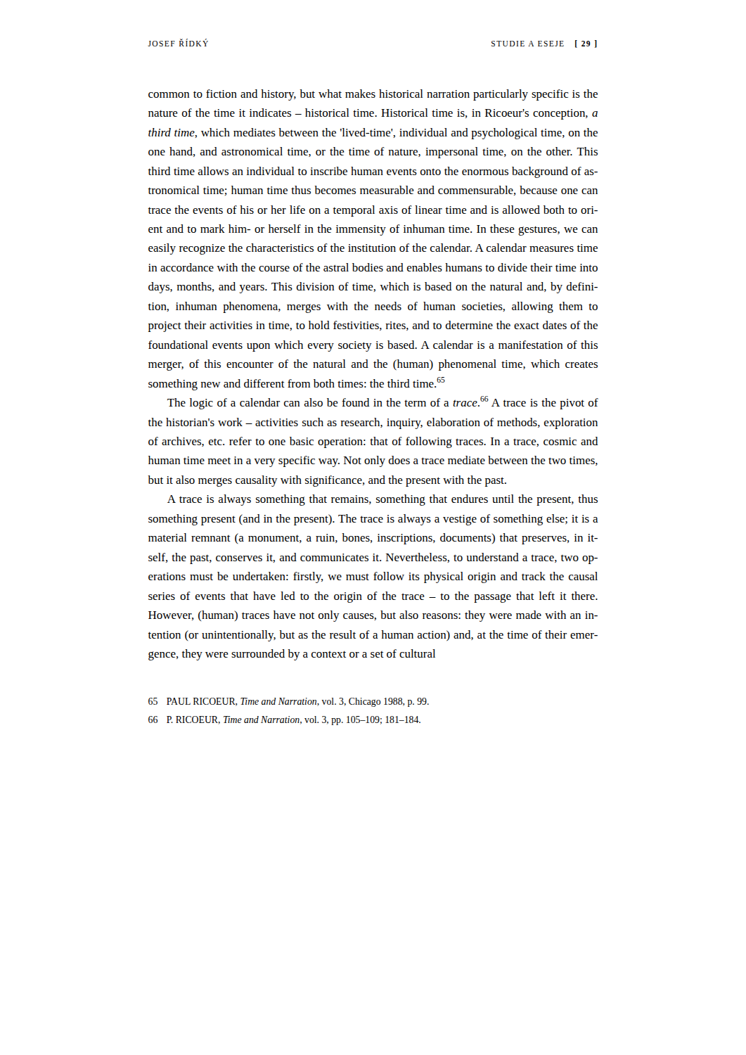Josef Řídký Studie a eseje[ 29 ]
common to fiction and history, but what makes historical narration particularly specific is the nature of the time it indicates – historical time. Historical time is, in Ricoeur's conception, a third time, which mediates between the 'lived-time', individual and psychological time, on the one hand, and astronomical time, or the time of nature, impersonal time, on the other. This third time allows an individual to inscribe human events onto the enormous background of astronomical time; human time thus becomes measurable and commensurable, because one can trace the events of his or her life on a temporal axis of linear time and is allowed both to orient and to mark him- or herself in the immensity of inhuman time. In these gestures, we can easily recognize the characteristics of the institution of the calendar. A calendar measures time in accordance with the course of the astral bodies and enables humans to divide their time into days, months, and years. This division of time, which is based on the natural and, by definition, inhuman phenomena, merges with the needs of human societies, allowing them to project their activities in time, to hold festivities, rites, and to determine the exact dates of the foundational events upon which every society is based. A calendar is a manifestation of this merger, of this encounter of the natural and the (human) phenomenal time, which creates something new and different from both times: the third time.65
The logic of a calendar can also be found in the term of a trace.66 A trace is the pivot of the historian's work – activities such as research, inquiry, elaboration of methods, exploration of archives, etc. refer to one basic operation: that of following traces. In a trace, cosmic and human time meet in a very specific way. Not only does a trace mediate between the two times, but it also merges causality with significance, and the present with the past.
A trace is always something that remains, something that endures until the present, thus something present (and in the present). The trace is always a vestige of something else; it is a material remnant (a monument, a ruin, bones, inscriptions, documents) that preserves, in itself, the past, conserves it, and communicates it. Nevertheless, to understand a trace, two operations must be undertaken: firstly, we must follow its physical origin and track the causal series of events that have led to the origin of the trace – to the passage that left it there. However, (human) traces have not only causes, but also reasons: they were made with an intention (or unintentionally, but as the result of a human action) and, at the time of their emergence, they were surrounded by a context or a set of cultural
65 PAUL RICOEUR, Time and Narration, vol. 3, Chicago 1988, p. 99.
66 P. RICOEUR, Time and Narration, vol. 3, pp. 105–109; 181–184.